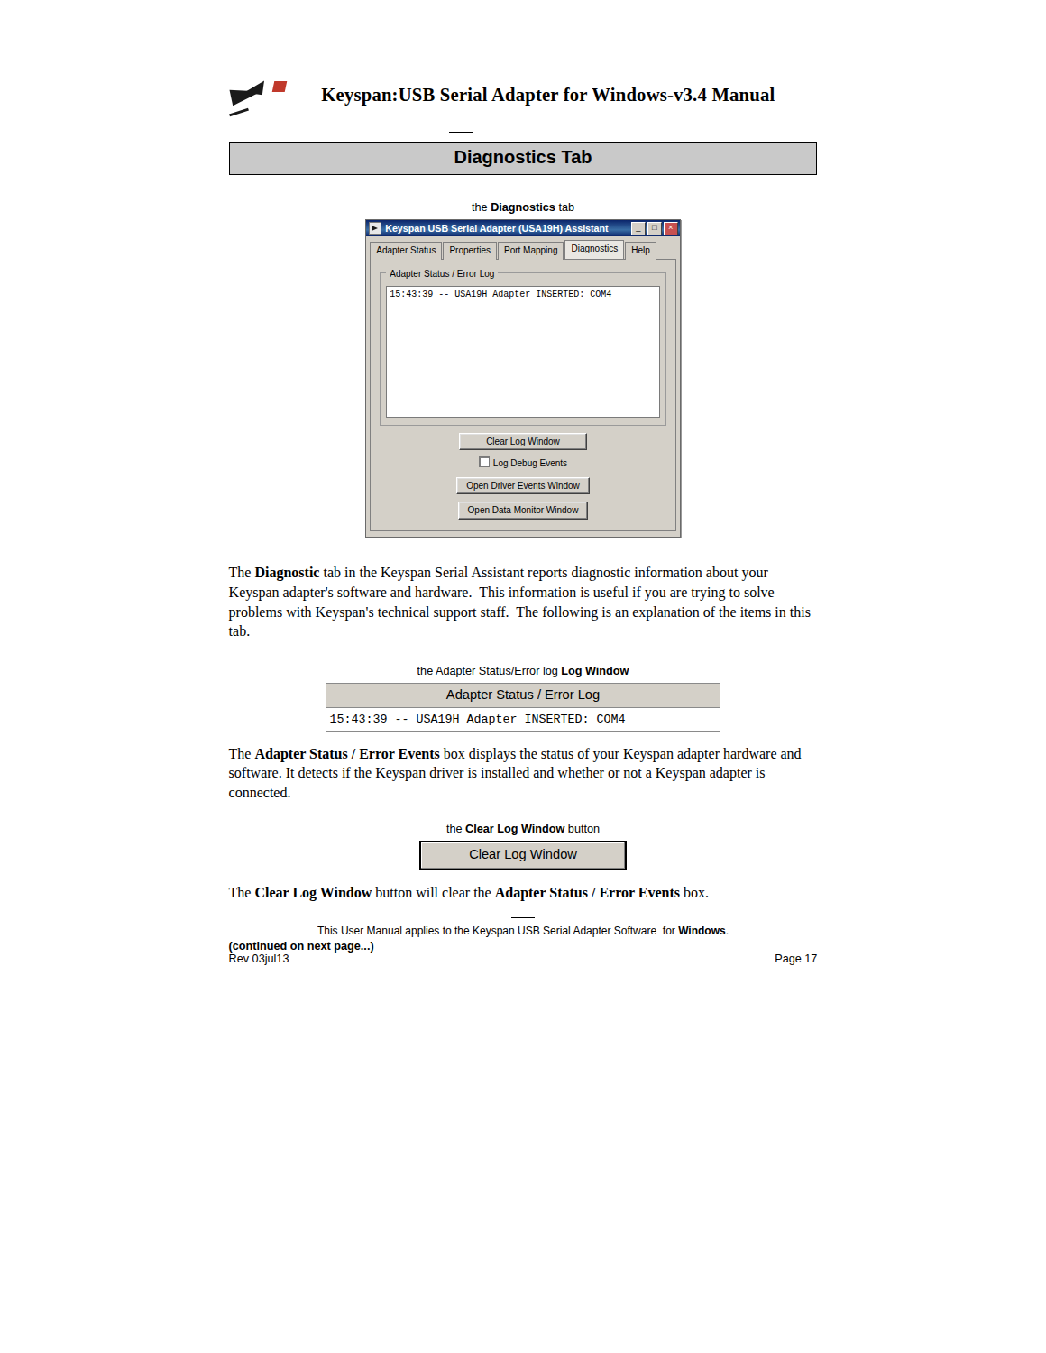Keyspan:USB Serial Adapter for Windows-v3.4 Manual
Diagnostics Tab
the Diagnostics tab
Keyspan USB Serial Adapter (USA19H) Assistant _ □ ×
Adapter Status Properties Port Mapping Diagnostics Help
Adapter Status / Error Log
15:43:39 -- USA19H Adapter INSERTED: COM4
Clear Log Window
Log Debug Events
Open Driver Events Window
Open Data Monitor Window
The Diagnostic tab in the Keyspan Serial Assistant reports diagnostic information about your Keyspan adapter's software and hardware. This information is useful if you are trying to solve problems with Keyspan's technical support staff. The following is an explanation of the items in this tab.
the Adapter Status/Error log Log Window
Adapter Status / Error Log
15:43:39 -- USA19H Adapter INSERTED: COM4
The Adapter Status / Error Events box displays the status of your Keyspan adapter hardware and software. It detects if the Keyspan driver is installed and whether or not a Keyspan adapter is connected.
the Clear Log Window button
Clear Log Window
The Clear Log Window button will clear the Adapter Status / Error Events box.
(continued on next page...)
This User Manual applies to the Keyspan USB Serial Adapter Software for Windows.
Rev 03jul13 Page 17